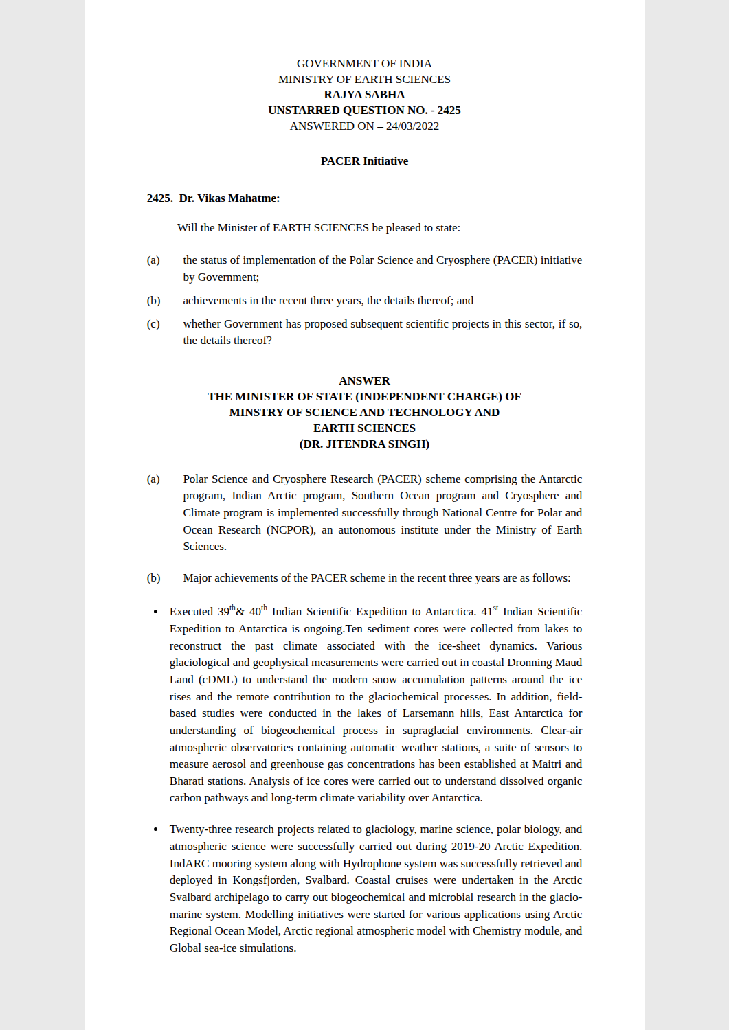GOVERNMENT OF INDIA
MINISTRY OF EARTH SCIENCES
RAJYA SABHA
UNSTARRED QUESTION NO. - 2425
ANSWERED ON – 24/03/2022
PACER Initiative
2425. Dr. Vikas Mahatme:
Will the Minister of EARTH SCIENCES be pleased to state:
| (a) | the status of implementation of the Polar Science and Cryosphere (PACER) initiative by Government; |
| (b) | achievements in the recent three years, the details thereof; and |
| (c) | whether Government has proposed subsequent scientific projects in this sector, if so, the details thereof? |
ANSWER
THE MINISTER OF STATE (INDEPENDENT CHARGE) OF
MINSTRY OF SCIENCE AND TECHNOLOGY AND
EARTH SCIENCES
(DR. JITENDRA SINGH)
| (a) | Polar Science and Cryosphere Research (PACER) scheme comprising the Antarctic program, Indian Arctic program, Southern Ocean program and Cryosphere and Climate program is implemented successfully through National Centre for Polar and Ocean Research (NCPOR), an autonomous institute under the Ministry of Earth Sciences. |
| (b) | Major achievements of the PACER scheme in the recent three years are as follows: |
Executed 39th& 40th Indian Scientific Expedition to Antarctica. 41st Indian Scientific Expedition to Antarctica is ongoing.Ten sediment cores were collected from lakes to reconstruct the past climate associated with the ice-sheet dynamics. Various glaciological and geophysical measurements were carried out in coastal Dronning Maud Land (cDML) to understand the modern snow accumulation patterns around the ice rises and the remote contribution to the glaciochemical processes. In addition, field-based studies were conducted in the lakes of Larsemann hills, East Antarctica for understanding of biogeochemical process in supraglacial environments. Clear-air atmospheric observatories containing automatic weather stations, a suite of sensors to measure aerosol and greenhouse gas concentrations has been established at Maitri and Bharati stations. Analysis of ice cores were carried out to understand dissolved organic carbon pathways and long-term climate variability over Antarctica.
Twenty-three research projects related to glaciology, marine science, polar biology, and atmospheric science were successfully carried out during 2019-20 Arctic Expedition. IndARC mooring system along with Hydrophone system was successfully retrieved and deployed in Kongsfjorden, Svalbard. Coastal cruises were undertaken in the Arctic Svalbard archipelago to carry out biogeochemical and microbial research in the glacio-marine system. Modelling initiatives were started for various applications using Arctic Regional Ocean Model, Arctic regional atmospheric model with Chemistry module, and Global sea-ice simulations.